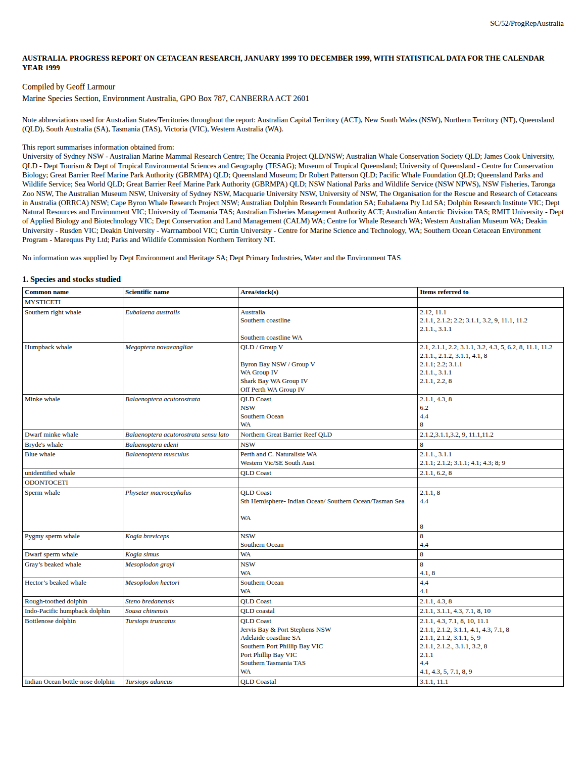SC/52/ProgRepAustralia
AUSTRALIA. PROGRESS REPORT ON CETACEAN RESEARCH, JANUARY 1999 TO DECEMBER 1999, WITH STATISTICAL DATA FOR THE CALENDAR YEAR 1999
Compiled by Geoff Larmour
Marine Species Section, Environment Australia, GPO Box 787, CANBERRA ACT 2601
Note abbreviations used for Australian States/Territories throughout the report: Australian Capital Territory (ACT), New South Wales (NSW), Northern Territory (NT), Queensland (QLD), South Australia (SA), Tasmania (TAS), Victoria (VIC), Western Australia (WA).
This report summarises information obtained from:
University of Sydney NSW - Australian Marine Mammal Research Centre; The Oceania Project QLD/NSW; Australian Whale Conservation Society QLD; James Cook University, QLD - Dept Tourism & Dept of Tropical Environmental Sciences and Geography (TESAG); Museum of Tropical Queensland; University of Queensland - Centre for Conservation Biology; Great Barrier Reef Marine Park Authority (GBRMPA) QLD; Queensland Museum; Dr Robert Patterson QLD; Pacific Whale Foundation QLD; Queensland Parks and Wildlife Service; Sea World QLD; Great Barrier Reef Marine Park Authority (GBRMPA) QLD; NSW National Parks and Wildlife Service (NSW NPWS), NSW Fisheries, Taronga Zoo NSW, The Australian Museum NSW, University of Sydney NSW, Macquarie University NSW, University of NSW, The Organisation for the Rescue and Research of Cetaceans in Australia (ORRCA) NSW; Cape Byron Whale Research Project NSW; Australian Dolphin Research Foundation SA; Eubalaena Pty Ltd SA; Dolphin Research Institute VIC; Dept Natural Resources and Environment VIC; University of Tasmania TAS; Australian Fisheries Management Authority ACT; Australian Antarctic Division TAS; RMIT University - Dept of Applied Biology and Biotechnology VIC; Dept Conservation and Land Management (CALM) WA; Centre for Whale Research WA; Western Australian Museum WA; Deakin University - Rusden VIC; Deakin University - Warrnambool VIC; Curtin University - Centre for Marine Science and Technology, WA; Southern Ocean Cetacean Environment Program - Marequus Pty Ltd; Parks and Wildlife Commission Northern Territory NT.
No information was supplied by Dept Environment and Heritage SA; Dept Primary Industries, Water and the Environment TAS
1. Species and stocks studied
| Common name | Scientific name | Area/stock(s) | Items referred to |
| --- | --- | --- | --- |
| MYSTICETI | | | |
| Southern right whale | Eubalaena australis | Australia Southern coastline Southern coastline WA | 2.12, 11.1 2.1.1, 2.1.2; 2.2; 3.1.1, 3.2, 9, 11.1, 11.2 2.1.1., 3.1.1 |
| Humpback whale | Megaptera novaeangliae | QLD / Group V Byron Bay NSW / Group V WA Group IV Shark Bay WA Group IV Off Perth WA Group IV | 2.1, 2.1.1, 2.2, 3.1.1, 3.2, 4.3, 5, 6.2, 8, 11.1, 11.2 2.1.1., 2.1.2, 3.1.1, 4.1, 8 2.1.1; 2.2; 3.1.1 2.1.1., 3.1.1 2.1.1, 2.2, 8 |
| Minke whale | Balaenoptera acutorostrata | QLD Coast NSW Southern Ocean WA | 2.1.1, 4.3, 8 6.2 4.4 8 |
| Dwarf minke whale | Balaenoptera acutorostrata sensu lato | Northern Great Barrier Reef QLD | 2.1.2,3.1.1,3.2, 9, 11.1,11.2 |
| Bryde's whale | Balaenoptera edeni | NSW | 8 |
| Blue whale | Balaenoptera musculus | Perth and C. Naturaliste WA Western Vic/SE South Aust | 2.1.1., 3.1.1 2.1.1; 2.1.2; 3.1.1; 4.1; 4.3; 8; 9 |
| unidentified whale | | QLD Coast | 2.1.1, 6.2, 8 |
| ODONTOCETI | | | |
| Sperm whale | Physeter macrocephalus | QLD Coast Sth Hemisphere- Indian Ocean/ Southern Ocean/Tasman Sea WA | 2.1.1, 8 4.4 8 |
| Pygmy sperm whale | Kogia breviceps | NSW Southern Ocean | 8 4.4 |
| Dwarf sperm whale | Kogia simus | WA | 8 |
| Gray’s beaked whale | Mesoplodon grayi | NSW WA | 8 4.1, 8 |
| Hector’s beaked whale | Mesoplodon hectori | Southern Ocean WA | 4.4 4.1 |
| Rough-toothed dolphin | Steno bredanensis | QLD Coast | 2.1.1, 4.3, 8 |
| Indo-Pacific humpback dolphin | Sousa chinensis | QLD coastal | 2.1.1, 3.1.1, 4.3, 7.1, 8, 10 |
| Bottlenose dolphin | Tursiops truncatus | QLD Coast Jervis Bay & Port Stephens NSW Adelaide coastline SA Southern Port Phillip Bay VIC Port Phillip Bay VIC Southern Tasmania TAS WA | 2.1.1, 4.3, 7.1, 8, 10, 11.1 2.1.1, 2.1.2, 3.1.1, 4.1, 4.3, 7.1, 8 2.1.1, 2.1.2, 3.1.1, 5, 9 2.1.1, 2.1.2., 3.1.1, 3.2, 8 2.1.1 4.4 4.1, 4.3, 5, 7.1, 8, 9 |
| Indian Ocean bottle-nose dolphin | Tursiops aduncus | QLD Coastal | 3.1.1, 11.1 |